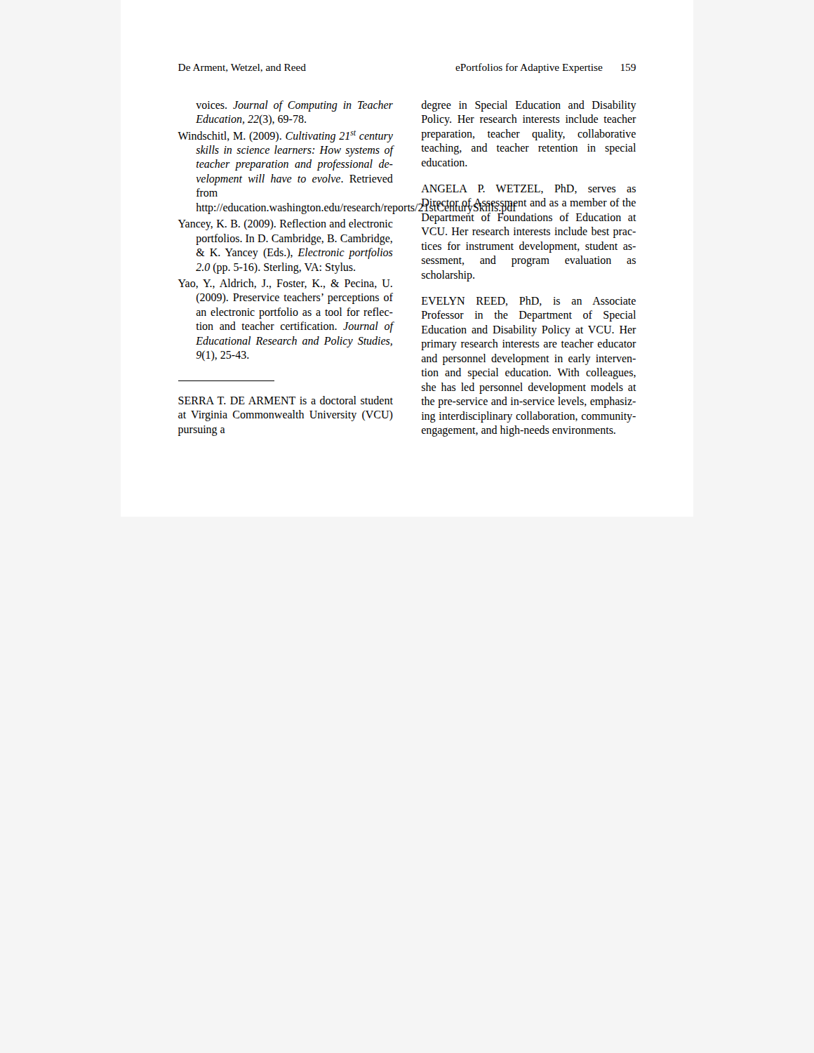De Arment, Wetzel, and Reed
ePortfolios for Adaptive Expertise159
voices. Journal of Computing in Teacher Education, 22(3), 69-78.
Windschitl, M. (2009). Cultivating 21st century skills in science learners: How systems of teacher preparation and professional development will have to evolve. Retrieved from http://education.washington.edu/research/reports/21stCenturySkills.pdf
Yancey, K. B. (2009). Reflection and electronic portfolios. In D. Cambridge, B. Cambridge, & K. Yancey (Eds.), Electronic portfolios 2.0 (pp. 5-16). Sterling, VA: Stylus.
Yao, Y., Aldrich, J., Foster, K., & Pecina, U. (2009). Preservice teachers’ perceptions of an electronic portfolio as a tool for reflection and teacher certification. Journal of Educational Research and Policy Studies, 9(1), 25-43.
SERRA T. DE ARMENT is a doctoral student at Virginia Commonwealth University (VCU) pursuing a
degree in Special Education and Disability Policy. Her research interests include teacher preparation, teacher quality, collaborative teaching, and teacher retention in special education.
ANGELA P. WETZEL, PhD, serves as Director of Assessment and as a member of the Department of Foundations of Education at VCU. Her research interests include best practices for instrument development, student assessment, and program evaluation as scholarship.
EVELYN REED, PhD, is an Associate Professor in the Department of Special Education and Disability Policy at VCU. Her primary research interests are teacher educator and personnel development in early intervention and special education. With colleagues, she has led personnel development models at the pre-service and in-service levels, emphasizing interdisciplinary collaboration, community-engagement, and high-needs environments.